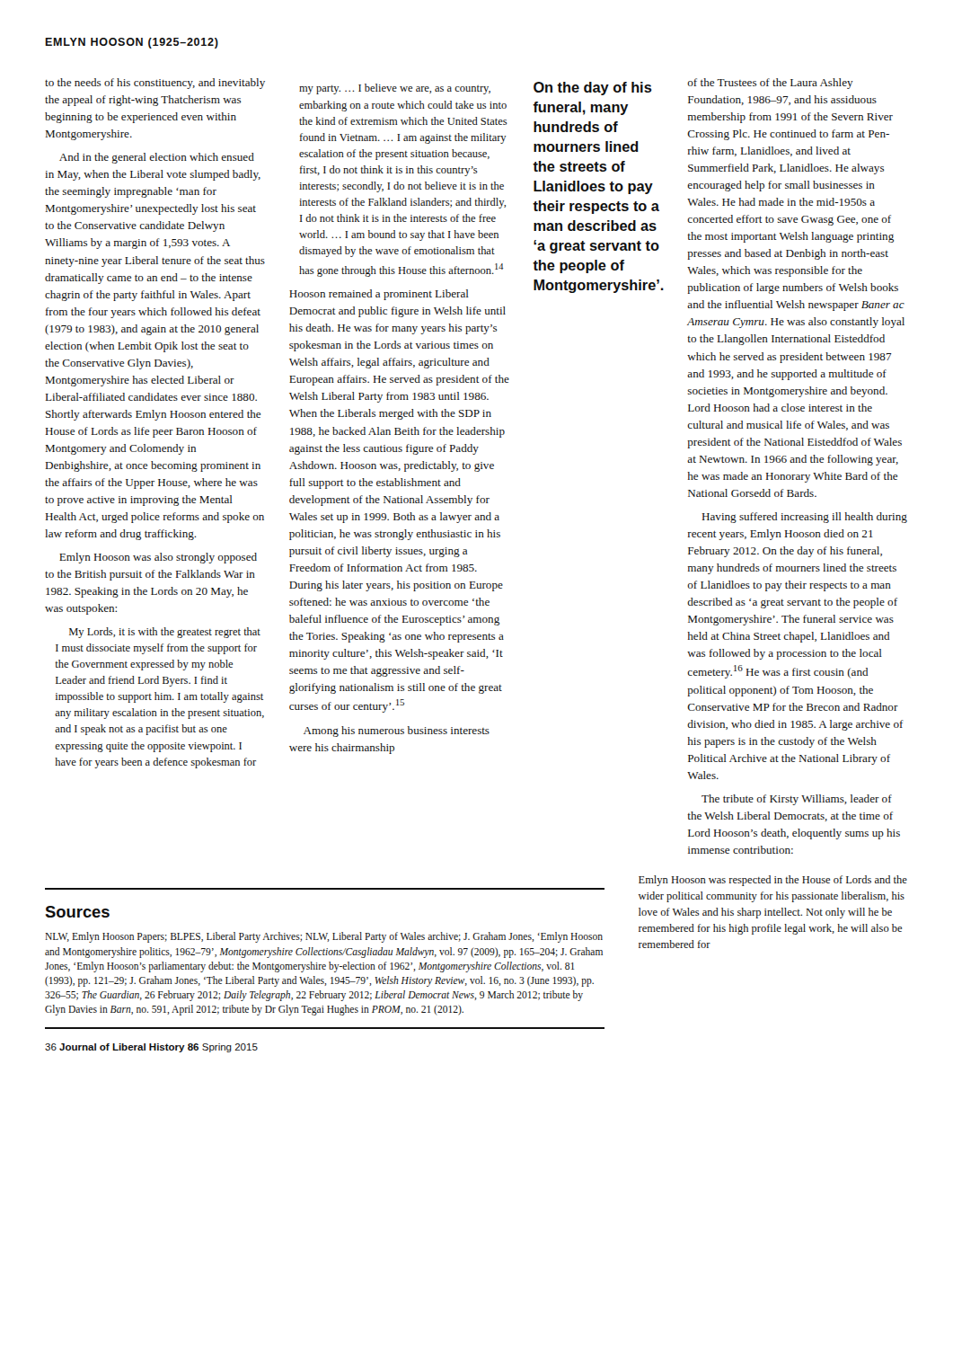EMLYN HOOSON (1925–2012)
to the needs of his constituency, and inevitably the appeal of right-wing Thatcherism was beginning to be experienced even within Montgomeryshire.
And in the general election which ensued in May, when the Liberal vote slumped badly, the seemingly impregnable ‘man for Montgomeryshire’ unexpectedly lost his seat to the Conservative candidate Delwyn Williams by a margin of 1,593 votes. A ninety-nine year Liberal tenure of the seat thus dramatically came to an end – to the intense chagrin of the party faithful in Wales. Apart from the four years which followed his defeat (1979 to 1983), and again at the 2010 general election (when Lembit Opik lost the seat to the Conservative Glyn Davies), Montgomeryshire has elected Liberal or Liberal-affiliated candidates ever since 1880. Shortly afterwards Emlyn Hooson entered the House of Lords as life peer Baron Hooson of Montgomery and Colomendy in Denbighshire, at once becoming prominent in the affairs of the Upper House, where he was to prove active in improving the Mental Health Act, urged police reforms and spoke on law reform and drug trafficking.
Emlyn Hooson was also strongly opposed to the British pursuit of the Falklands War in 1982. Speaking in the Lords on 20 May, he was outspoken:
My Lords, it is with the greatest regret that I must dissociate myself from the support for the Government expressed by my noble Leader and friend Lord Byers. I find it impossible to support him. I am totally against any military escalation in the present situation, and I speak not as a pacifist but as one expressing quite the opposite viewpoint. I have for years been a defence spokesman for
my party. … I believe we are, as a country, embarking on a route which could take us into the kind of extremism which the United States found in Vietnam. … I am against the military escalation of the present situation because, first, I do not think it is in this country’s interests; secondly, I do not believe it is in the interests of the Falkland islanders; and thirdly, I do not think it is in the interests of the free world. … I am bound to say that I have been dismayed by the wave of emotionalism that has gone through this House this afternoon.14
Hooson remained a prominent Liberal Democrat and public figure in Welsh life until his death. He was for many years his party’s spokesman in the Lords at various times on Welsh affairs, legal affairs, agriculture and European affairs. He served as president of the Welsh Liberal Party from 1983 until 1986. When the Liberals merged with the SDP in 1988, he backed Alan Beith for the leadership against the less cautious figure of Paddy Ashdown. Hooson was, predictably, to give full support to the establishment and development of the National Assembly for Wales set up in 1999. Both as a lawyer and a politician, he was strongly enthusiastic in his pursuit of civil liberty issues, urging a Freedom of Information Act from 1985. During his later years, his position on Europe softened: he was anxious to overcome ‘the baleful influence of the Eurosceptics’ among the Tories. Speaking ‘as one who represents a minority culture’, this Welsh-speaker said, ‘It seems to me that aggressive and self-glorifying nationalism is still one of the great curses of our century’.15
Among his numerous business interests were his chairmanship
On the day of his funeral, many hundreds of mourners lined the streets of Llanidloes to pay their respects to a man described as ‘a great servant to the people of Montgomeryshire’.
of the Trustees of the Laura Ashley Foundation, 1986–97, and his assiduous membership from 1991 of the Severn River Crossing Plc. He continued to farm at Pen-rhiw farm, Llanidloes, and lived at Summerfield Park, Llanidloes. He always encouraged help for small businesses in Wales. He had made in the mid-1950s a concerted effort to save Gwasg Gee, one of the most important Welsh language printing presses and based at Denbigh in north-east Wales, which was responsible for the publication of large numbers of Welsh books and the influential Welsh newspaper Baner ac Amserau Cymru. He was also constantly loyal to the Llangollen International Eisteddfod which he served as president between 1987 and 1993, and he supported a multitude of societies in Montgomeryshire and beyond. Lord Hooson had a close interest in the cultural and musical life of Wales, and was president of the National Eisteddfod of Wales at Newtown. In 1966 and the following year, he was made an Honorary White Bard of the National Gorsedd of Bards.
Having suffered increasing ill health during recent years, Emlyn Hooson died on 21 February 2012. On the day of his funeral, many hundreds of mourners lined the streets of Llanidloes to pay their respects to a man described as ‘a great servant to the people of Montgomeryshire’. The funeral service was held at China Street chapel, Llanidloes and was followed by a procession to the local cemetery.16 He was a first cousin (and political opponent) of Tom Hooson, the Conservative MP for the Brecon and Radnor division, who died in 1985. A large archive of his papers is in the custody of the Welsh Political Archive at the National Library of Wales.
The tribute of Kirsty Williams, leader of the Welsh Liberal Democrats, at the time of Lord Hooson’s death, eloquently sums up his immense contribution:
Sources
NLW, Emlyn Hooson Papers; BLPES, Liberal Party Archives; NLW, Liberal Party of Wales archive; J. Graham Jones, ‘Emlyn Hooson and Montgomeryshire politics, 1962–79’, Montgomeryshire Collections/Casgliadau Maldwyn, vol. 97 (2009), pp. 165–204; J. Graham Jones, ‘Emlyn Hooson’s parliamentary debut: the Montgomeryshire by-election of 1962’, Montgomeryshire Collections, vol. 81 (1993), pp. 121–29; J. Graham Jones, ‘The Liberal Party and Wales, 1945–79’, Welsh History Review, vol. 16, no. 3 (June 1993), pp. 326–55; The Guardian, 26 February 2012; Daily Telegraph, 22 February 2012; Liberal Democrat News, 9 March 2012; tribute by Glyn Davies in Barn, no. 591, April 2012; tribute by Dr Glyn Tegai Hughes in PROM, no. 21 (2012).
36 Journal of Liberal History 86 Spring 2015
Emlyn Hooson was respected in the House of Lords and the wider political community for his passionate liberalism, his love of Wales and his sharp intellect. Not only will he be remembered for his high profile legal work, he will also be remembered for